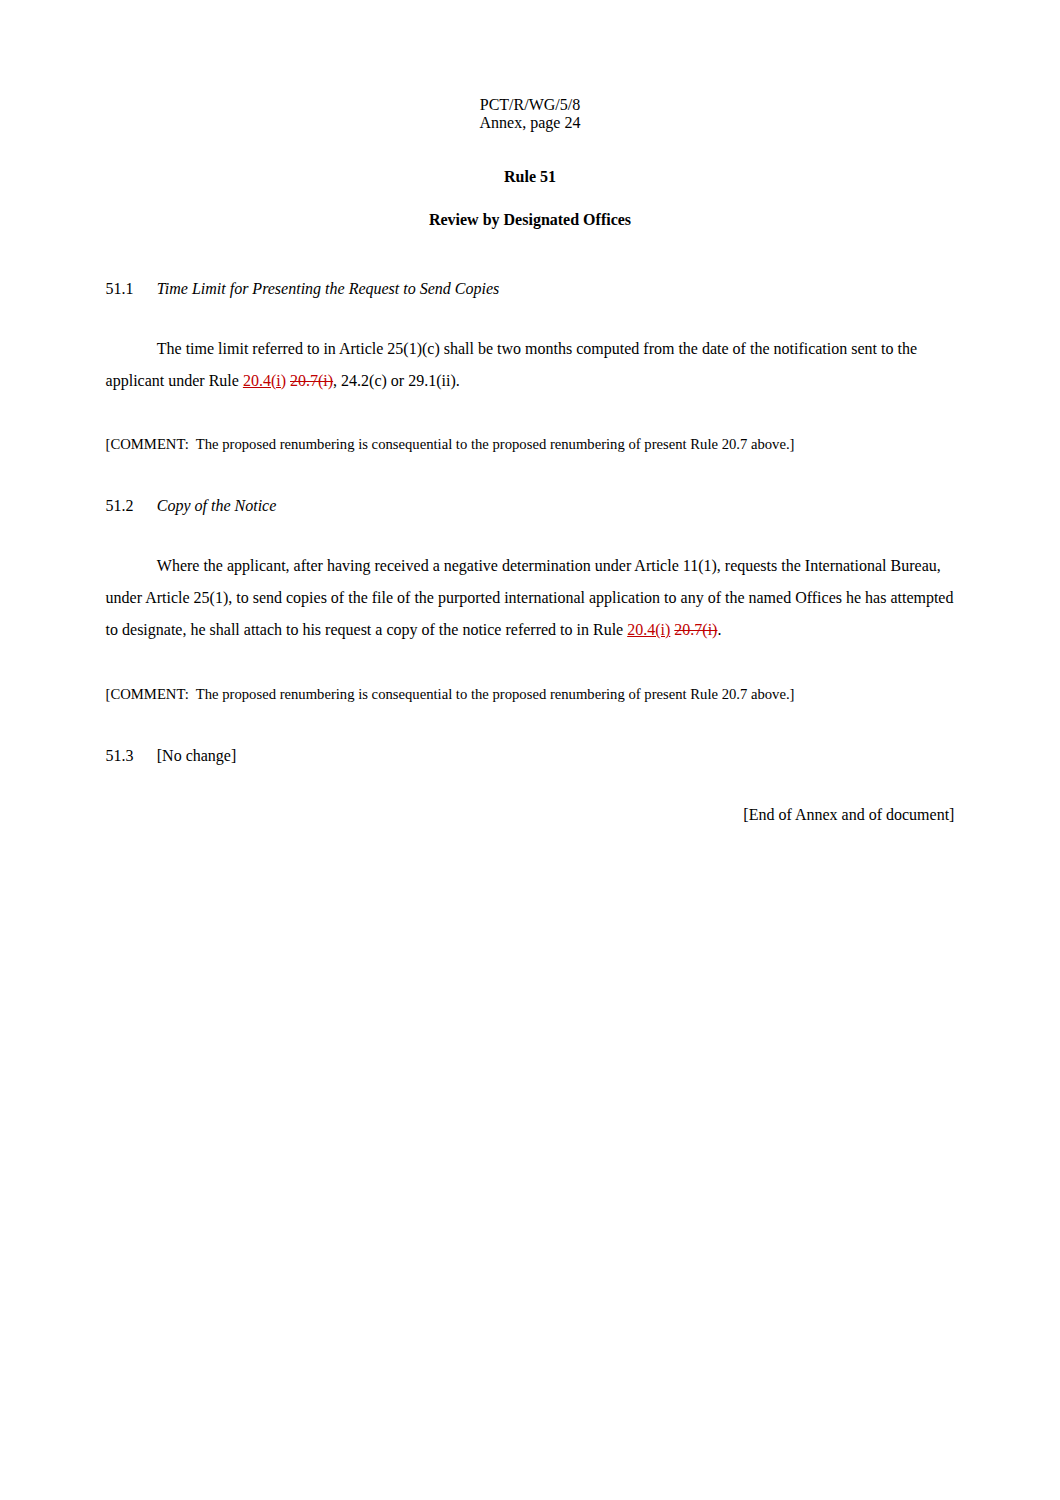PCT/R/WG/5/8
Annex, page 24
Rule 51
Review by Designated Offices
51.1 Time Limit for Presenting the Request to Send Copies
The time limit referred to in Article 25(1)(c) shall be two months computed from the date of the notification sent to the applicant under Rule 20.4(i) 20.7(i), 24.2(c) or 29.1(ii).
[COMMENT: The proposed renumbering is consequential to the proposed renumbering of present Rule 20.7 above.]
51.2 Copy of the Notice
Where the applicant, after having received a negative determination under Article 11(1), requests the International Bureau, under Article 25(1), to send copies of the file of the purported international application to any of the named Offices he has attempted to designate, he shall attach to his request a copy of the notice referred to in Rule 20.4(i) 20.7(i).
[COMMENT: The proposed renumbering is consequential to the proposed renumbering of present Rule 20.7 above.]
51.3[No change]
[End of Annex and of document]